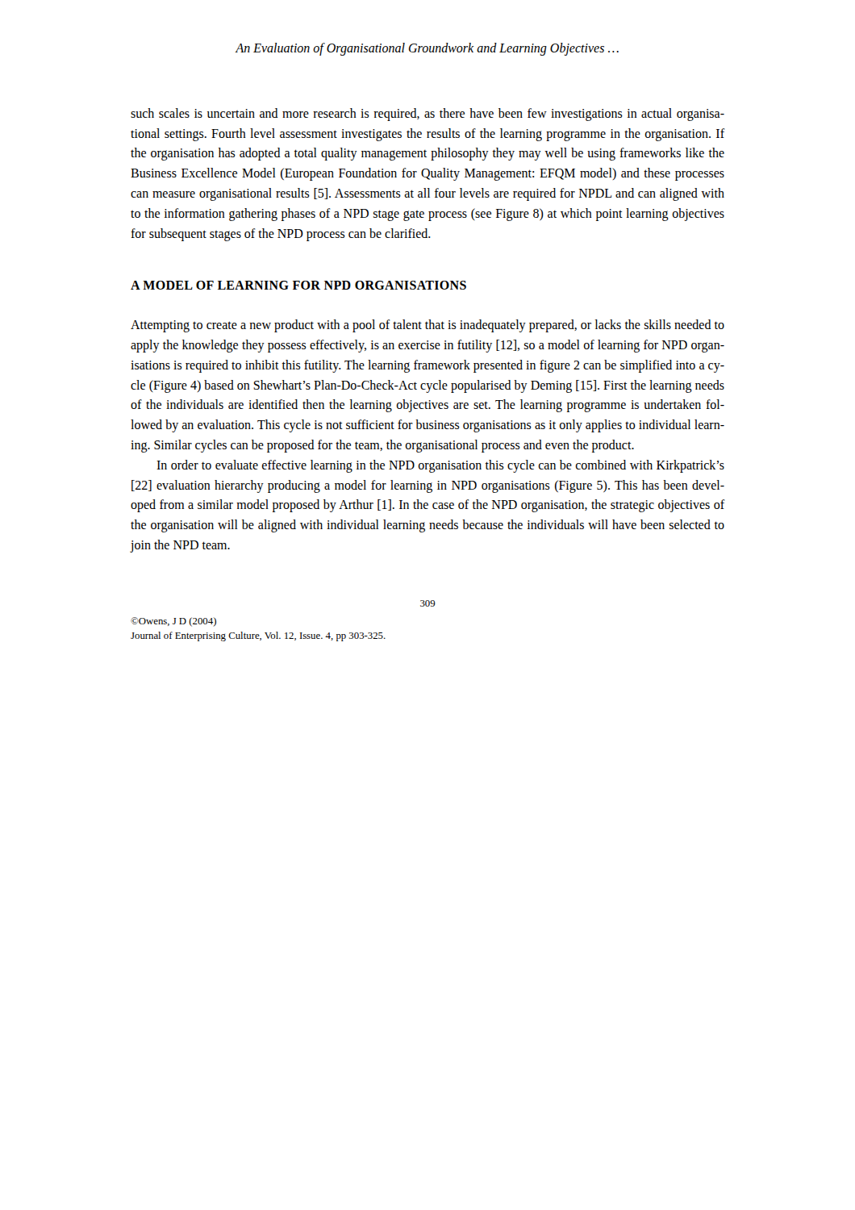An Evaluation of Organisational Groundwork and Learning Objectives …
such scales is uncertain and more research is required, as there have been few investigations in actual organisational settings. Fourth level assessment investigates the results of the learning programme in the organisation. If the organisation has adopted a total quality management philosophy they may well be using frameworks like the Business Excellence Model (European Foundation for Quality Management: EFQM model) and these processes can measure organisational results [5]. Assessments at all four levels are required for NPDL and can aligned with to the information gathering phases of a NPD stage gate process (see Figure 8) at which point learning objectives for subsequent stages of the NPD process can be clarified.
A Model of Learning for NPD Organisations
Attempting to create a new product with a pool of talent that is inadequately prepared, or lacks the skills needed to apply the knowledge they possess effectively, is an exercise in futility [12], so a model of learning for NPD organisations is required to inhibit this futility. The learning framework presented in figure 2 can be simplified into a cycle (Figure 4) based on Shewhart’s Plan-Do-Check-Act cycle popularised by Deming [15]. First the learning needs of the individuals are identified then the learning objectives are set. The learning programme is undertaken followed by an evaluation. This cycle is not sufficient for business organisations as it only applies to individual learning. Similar cycles can be proposed for the team, the organisational process and even the product.
In order to evaluate effective learning in the NPD organisation this cycle can be combined with Kirkpatrick’s [22] evaluation hierarchy producing a model for learning in NPD organisations (Figure 5). This has been developed from a similar model proposed by Arthur [1]. In the case of the NPD organisation, the strategic objectives of the organisation will be aligned with individual learning needs because the individuals will have been selected to join the NPD team.
309
©Owens, J D (2004)
Journal of Enterprising Culture, Vol. 12, Issue. 4, pp 303-325.